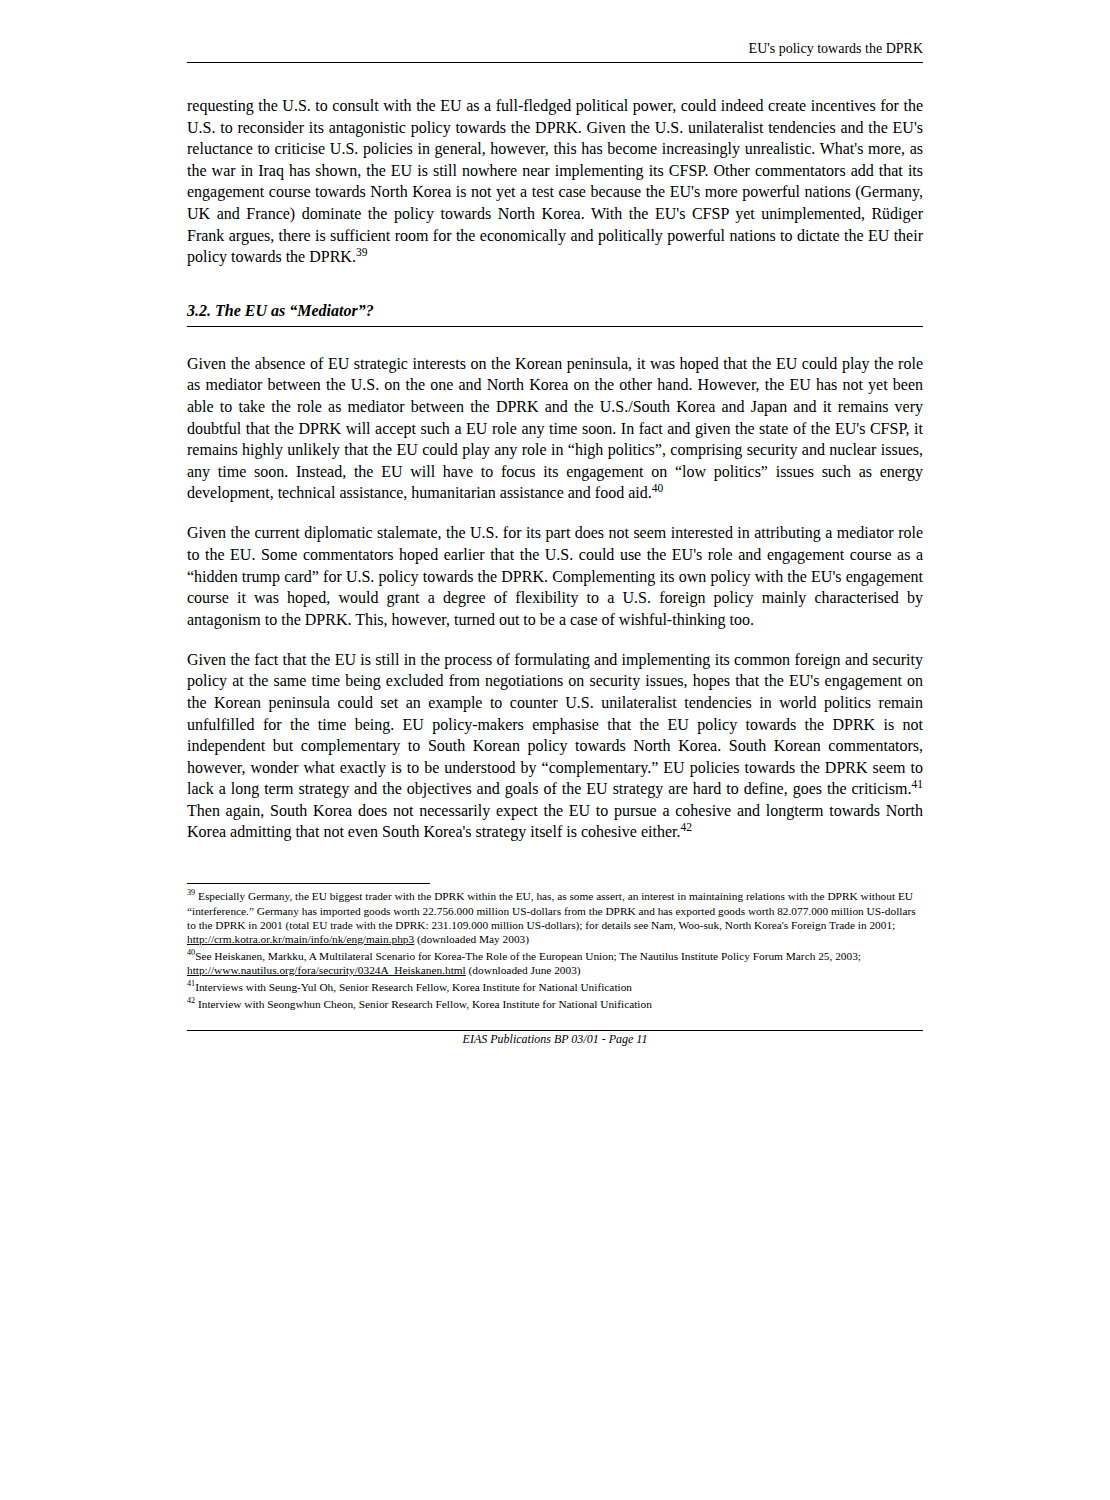EU's policy towards the DPRK
requesting the U.S. to consult with the EU as a full-fledged political power, could indeed create incentives for the U.S. to reconsider its antagonistic policy towards the DPRK. Given the U.S. unilateralist tendencies and the EU's reluctance to criticise U.S. policies in general, however, this has become increasingly unrealistic. What's more, as the war in Iraq has shown, the EU is still nowhere near implementing its CFSP. Other commentators add that its engagement course towards North Korea is not yet a test case because the EU's more powerful nations (Germany, UK and France) dominate the policy towards North Korea. With the EU's CFSP yet unimplemented, Rüdiger Frank argues, there is sufficient room for the economically and politically powerful nations to dictate the EU their policy towards the DPRK.39
3.2. The EU as “Mediator”?
Given the absence of EU strategic interests on the Korean peninsula, it was hoped that the EU could play the role as mediator between the U.S. on the one and North Korea on the other hand. However, the EU has not yet been able to take the role as mediator between the DPRK and the U.S./South Korea and Japan and it remains very doubtful that the DPRK will accept such a EU role any time soon. In fact and given the state of the EU's CFSP, it remains highly unlikely that the EU could play any role in “high politics”, comprising security and nuclear issues, any time soon. Instead, the EU will have to focus its engagement on “low politics” issues such as energy development, technical assistance, humanitarian assistance and food aid.40
Given the current diplomatic stalemate, the U.S. for its part does not seem interested in attributing a mediator role to the EU. Some commentators hoped earlier that the U.S. could use the EU's role and engagement course as a “hidden trump card” for U.S. policy towards the DPRK. Complementing its own policy with the EU's engagement course it was hoped, would grant a degree of flexibility to a U.S. foreign policy mainly characterised by antagonism to the DPRK. This, however, turned out to be a case of wishful-thinking too.
Given the fact that the EU is still in the process of formulating and implementing its common foreign and security policy at the same time being excluded from negotiations on security issues, hopes that the EU's engagement on the Korean peninsula could set an example to counter U.S. unilateralist tendencies in world politics remain unfulfilled for the time being. EU policy-makers emphasise that the EU policy towards the DPRK is not independent but complementary to South Korean policy towards North Korea. South Korean commentators, however, wonder what exactly is to be understood by “complementary.” EU policies towards the DPRK seem to lack a long term strategy and the objectives and goals of the EU strategy are hard to define, goes the criticism.41 Then again, South Korea does not necessarily expect the EU to pursue a cohesive and longterm towards North Korea admitting that not even South Korea's strategy itself is cohesive either.42
39 Especially Germany, the EU biggest trader with the DPRK within the EU, has, as some assert, an interest in maintaining relations with the DPRK without EU “interference.” Germany has imported goods worth 22.756.000 million US-dollars from the DPRK and has exported goods worth 82.077.000 million US-dollars to the DPRK in 2001 (total EU trade with the DPRK: 231.109.000 million US-dollars); for details see Nam, Woo-suk, North Korea's Foreign Trade in 2001; http://crm.kotra.or.kr/main/info/nk/eng/main.php3 (downloaded May 2003)
40See Heiskanen, Markku, A Multilateral Scenario for Korea-The Role of the European Union; The Nautilus Institute Policy Forum March 25, 2003; http://www.nautilus.org/fora/security/0324A_Heiskanen.html (downloaded June 2003)
41Interviews with Seung-Yul Oh, Senior Research Fellow, Korea Institute for National Unification
42 Interview with Seongwhun Cheon, Senior Research Fellow, Korea Institute for National Unification
EIAS Publications BP 03/01 - Page 11